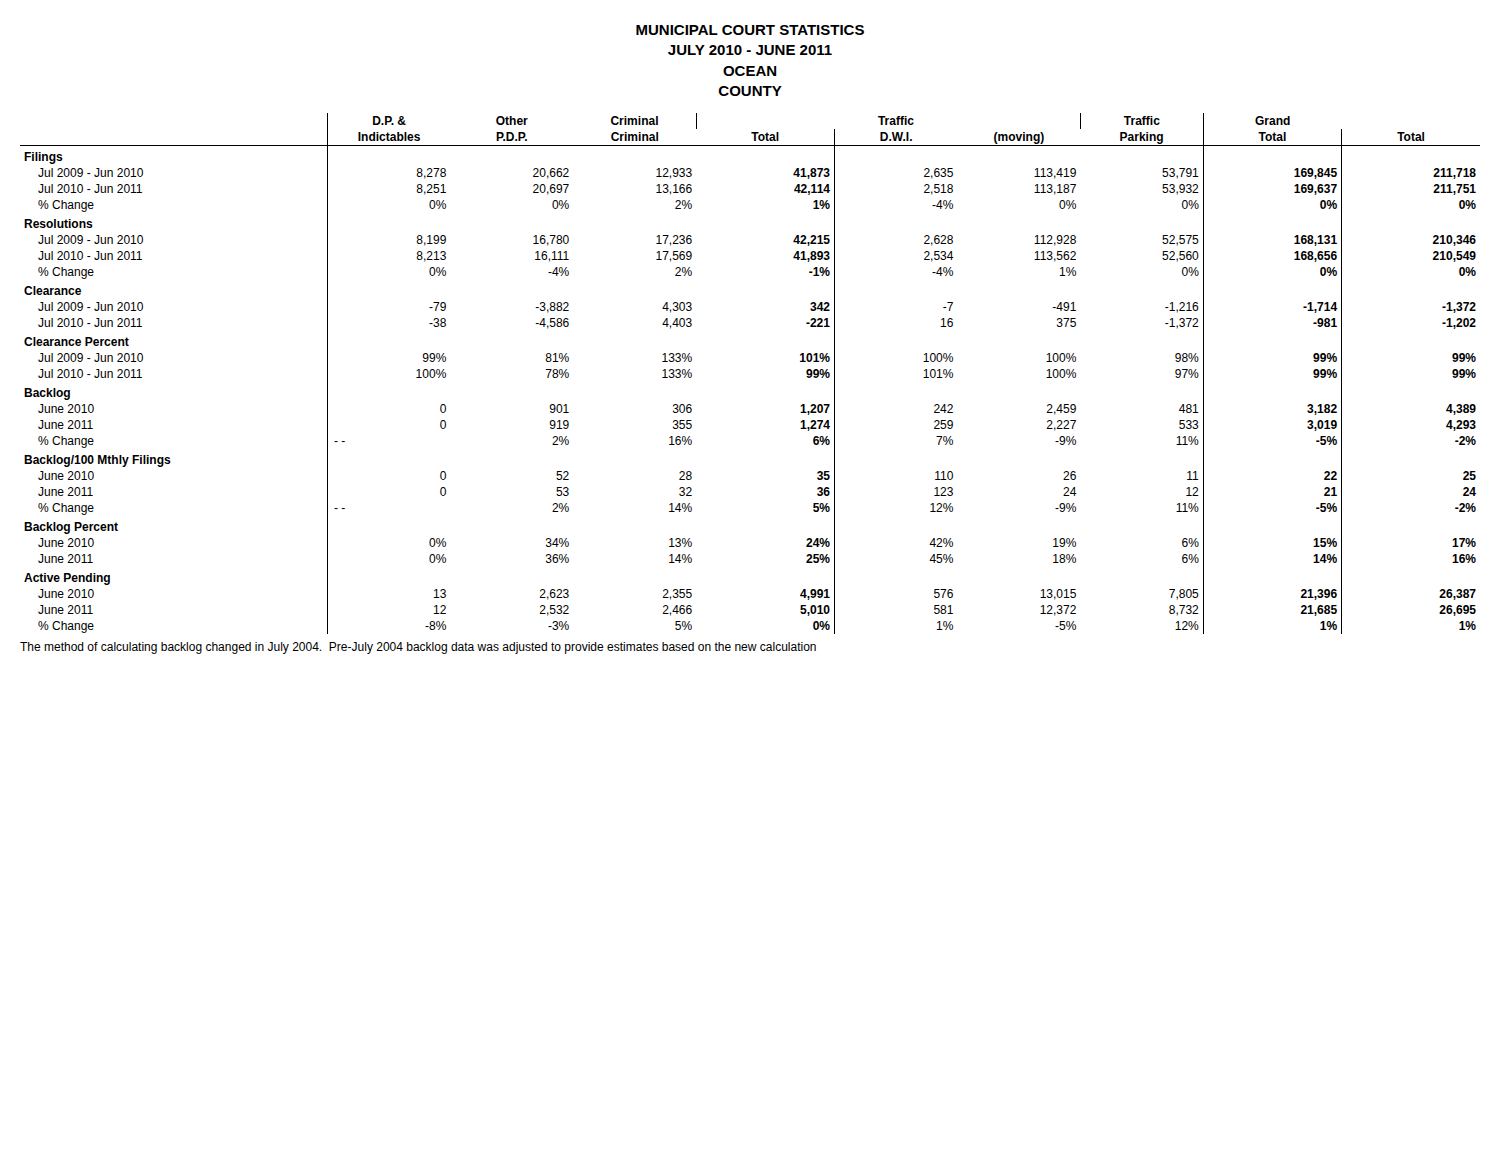MUNICIPAL COURT STATISTICS
JULY 2010 - JUNE 2011
OCEAN
COUNTY
| | D.P. & | Other | Criminal | | Traffic | | Traffic | Grand |
| --- | --- | --- | --- | --- | --- | --- | --- | --- |
| | Indictables | P.D.P. | Criminal | Total | D.W.I. | (moving) | Parking | Total | Total |
| Filings | | | | | | | | | |
| Jul 2009 - Jun 2010 | 8,278 | 20,662 | 12,933 | 41,873 | 2,635 | 113,419 | 53,791 | 169,845 | 211,718 |
| Jul 2010 - Jun 2011 | 8,251 | 20,697 | 13,166 | 42,114 | 2,518 | 113,187 | 53,932 | 169,637 | 211,751 |
| % Change | 0% | 0% | 2% | 1% | -4% | 0% | 0% | 0% | 0% |
| Resolutions | | | | | | | | | |
| Jul 2009 - Jun 2010 | 8,199 | 16,780 | 17,236 | 42,215 | 2,628 | 112,928 | 52,575 | 168,131 | 210,346 |
| Jul 2010 - Jun 2011 | 8,213 | 16,111 | 17,569 | 41,893 | 2,534 | 113,562 | 52,560 | 168,656 | 210,549 |
| % Change | 0% | -4% | 2% | -1% | -4% | 1% | 0% | 0% | 0% |
| Clearance | | | | | | | | | |
| Jul 2009 - Jun 2010 | -79 | -3,882 | 4,303 | 342 | -7 | -491 | -1,216 | -1,714 | -1,372 |
| Jul 2010 - Jun 2011 | -38 | -4,586 | 4,403 | -221 | 16 | 375 | -1,372 | -981 | -1,202 |
| Clearance Percent | | | | | | | | | |
| Jul 2009 - Jun 2010 | 99% | 81% | 133% | 101% | 100% | 100% | 98% | 99% | 99% |
| Jul 2010 - Jun 2011 | 100% | 78% | 133% | 99% | 101% | 100% | 97% | 99% | 99% |
| Backlog | | | | | | | | | |
| June 2010 | 0 | 901 | 306 | 1,207 | 242 | 2,459 | 481 | 3,182 | 4,389 |
| June 2011 | 0 | 919 | 355 | 1,274 | 259 | 2,227 | 533 | 3,019 | 4,293 |
| % Change | - - | 2% | 16% | 6% | 7% | -9% | 11% | -5% | -2% |
| Backlog/100 Mthly Filings | | | | | | | | | |
| June 2010 | 0 | 52 | 28 | 35 | 110 | 26 | 11 | 22 | 25 |
| June 2011 | 0 | 53 | 32 | 36 | 123 | 24 | 12 | 21 | 24 |
| % Change | - - | 2% | 14% | 5% | 12% | -9% | 11% | -5% | -2% |
| Backlog Percent | | | | | | | | | |
| June 2010 | 0% | 34% | 13% | 24% | 42% | 19% | 6% | 15% | 17% |
| June 2011 | 0% | 36% | 14% | 25% | 45% | 18% | 6% | 14% | 16% |
| Active Pending | | | | | | | | | |
| June 2010 | 13 | 2,623 | 2,355 | 4,991 | 576 | 13,015 | 7,805 | 21,396 | 26,387 |
| June 2011 | 12 | 2,532 | 2,466 | 5,010 | 581 | 12,372 | 8,732 | 21,685 | 26,695 |
| % Change | -8% | -3% | 5% | 0% | 1% | -5% | 12% | 1% | 1% |
The method of calculating backlog changed in July 2004. Pre-July 2004 backlog data was adjusted to provide estimates based on the new calculation